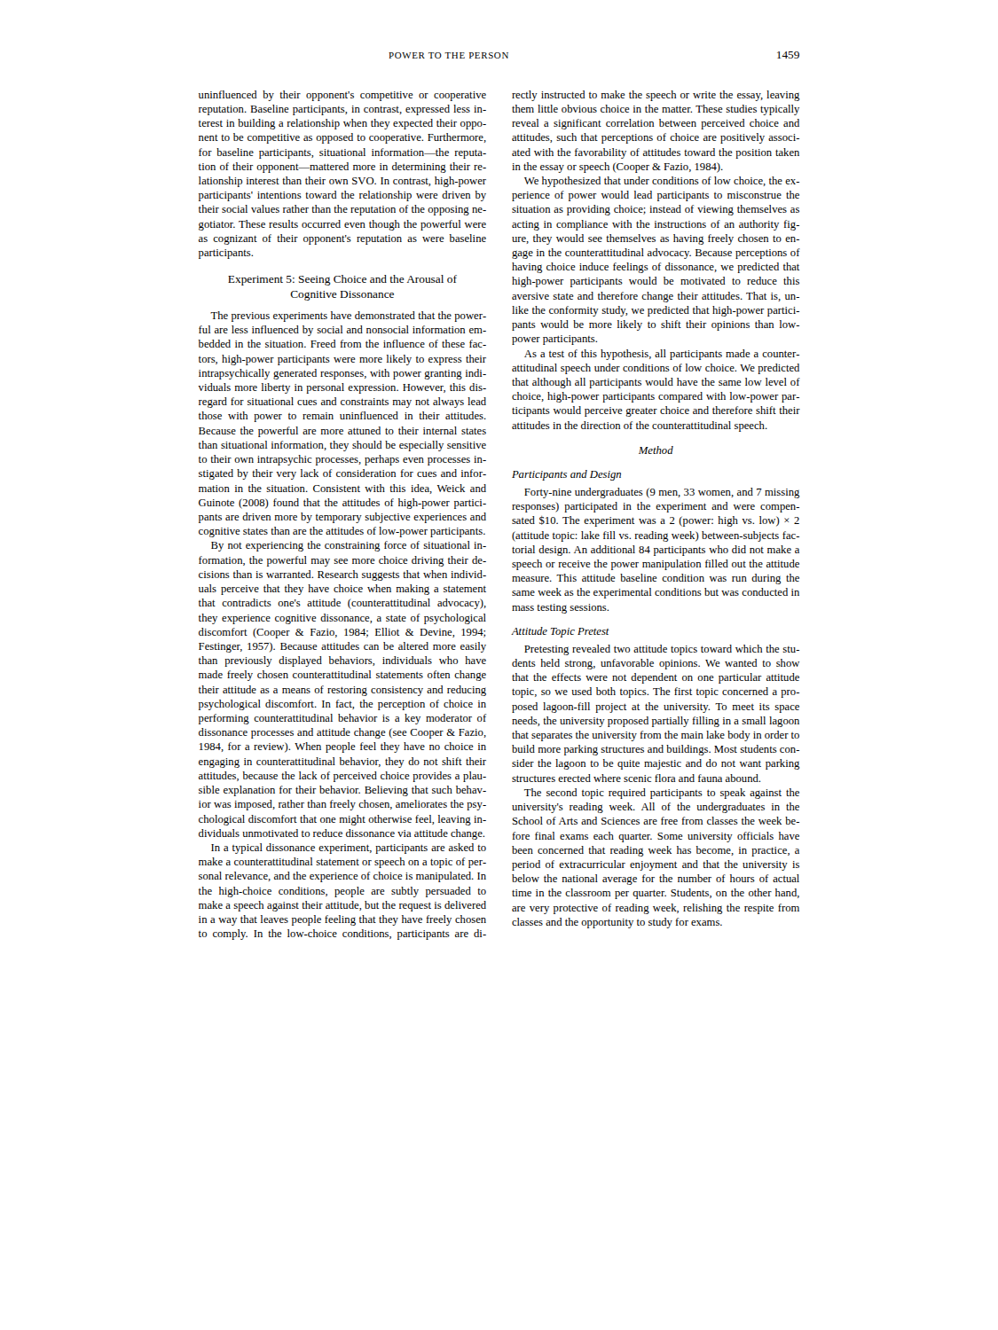POWER TO THE PERSON 1459
uninfluenced by their opponent's competitive or cooperative reputation. Baseline participants, in contrast, expressed less interest in building a relationship when they expected their opponent to be competitive as opposed to cooperative. Furthermore, for baseline participants, situational information—the reputation of their opponent—mattered more in determining their relationship interest than their own SVO. In contrast, high-power participants' intentions toward the relationship were driven by their social values rather than the reputation of the opposing negotiator. These results occurred even though the powerful were as cognizant of their opponent's reputation as were baseline participants.
Experiment 5: Seeing Choice and the Arousal of
Cognitive Dissonance
The previous experiments have demonstrated that the powerful are less influenced by social and nonsocial information embedded in the situation. Freed from the influence of these factors, high-power participants were more likely to express their intrapsychically generated responses, with power granting individuals more liberty in personal expression. However, this disregard for situational cues and constraints may not always lead those with power to remain uninfluenced in their attitudes. Because the powerful are more attuned to their internal states than situational information, they should be especially sensitive to their own intrapsychic processes, perhaps even processes instigated by their very lack of consideration for cues and information in the situation. Consistent with this idea, Weick and Guinote (2008) found that the attitudes of high-power participants are driven more by temporary subjective experiences and cognitive states than are the attitudes of low-power participants.
By not experiencing the constraining force of situational information, the powerful may see more choice driving their decisions than is warranted. Research suggests that when individuals perceive that they have choice when making a statement that contradicts one's attitude (counterattitudinal advocacy), they experience cognitive dissonance, a state of psychological discomfort (Cooper & Fazio, 1984; Elliot & Devine, 1994; Festinger, 1957). Because attitudes can be altered more easily than previously displayed behaviors, individuals who have made freely chosen counterattitudinal statements often change their attitude as a means of restoring consistency and reducing psychological discomfort. In fact, the perception of choice in performing counterattitudinal behavior is a key moderator of dissonance processes and attitude change (see Cooper & Fazio, 1984, for a review). When people feel they have no choice in engaging in counterattitudinal behavior, they do not shift their attitudes, because the lack of perceived choice provides a plausible explanation for their behavior. Believing that such behavior was imposed, rather than freely chosen, ameliorates the psychological discomfort that one might otherwise feel, leaving individuals unmotivated to reduce dissonance via attitude change.
In a typical dissonance experiment, participants are asked to make a counterattitudinal statement or speech on a topic of personal relevance, and the experience of choice is manipulated. In the high-choice conditions, people are subtly persuaded to make a speech against their attitude, but the request is delivered in a way that leaves people feeling that they have freely chosen to comply. In the low-choice conditions, participants are directly instructed to make the speech or write the essay, leaving them little obvious choice in the matter. These studies typically reveal a significant correlation between perceived choice and attitudes, such that perceptions of choice are positively associated with the favorability of attitudes toward the position taken in the essay or speech (Cooper & Fazio, 1984).
We hypothesized that under conditions of low choice, the experience of power would lead participants to misconstrue the situation as providing choice; instead of viewing themselves as acting in compliance with the instructions of an authority figure, they would see themselves as having freely chosen to engage in the counterattitudinal advocacy. Because perceptions of having choice induce feelings of dissonance, we predicted that high-power participants would be motivated to reduce this aversive state and therefore change their attitudes. That is, unlike the conformity study, we predicted that high-power participants would be more likely to shift their opinions than low-power participants.
As a test of this hypothesis, all participants made a counterattitudinal speech under conditions of low choice. We predicted that although all participants would have the same low level of choice, high-power participants compared with low-power participants would perceive greater choice and therefore shift their attitudes in the direction of the counterattitudinal speech.
Method
Participants and Design
Forty-nine undergraduates (9 men, 33 women, and 7 missing responses) participated in the experiment and were compensated $10. The experiment was a 2 (power: high vs. low) × 2 (attitude topic: lake fill vs. reading week) between-subjects factorial design. An additional 84 participants who did not make a speech or receive the power manipulation filled out the attitude measure. This attitude baseline condition was run during the same week as the experimental conditions but was conducted in mass testing sessions.
Attitude Topic Pretest
Pretesting revealed two attitude topics toward which the students held strong, unfavorable opinions. We wanted to show that the effects were not dependent on one particular attitude topic, so we used both topics. The first topic concerned a proposed lagoon-fill project at the university. To meet its space needs, the university proposed partially filling in a small lagoon that separates the university from the main lake body in order to build more parking structures and buildings. Most students consider the lagoon to be quite majestic and do not want parking structures erected where scenic flora and fauna abound.
The second topic required participants to speak against the university's reading week. All of the undergraduates in the School of Arts and Sciences are free from classes the week before final exams each quarter. Some university officials have been concerned that reading week has become, in practice, a period of extracurricular enjoyment and that the university is below the national average for the number of hours of actual time in the classroom per quarter. Students, on the other hand, are very protective of reading week, relishing the respite from classes and the opportunity to study for exams.